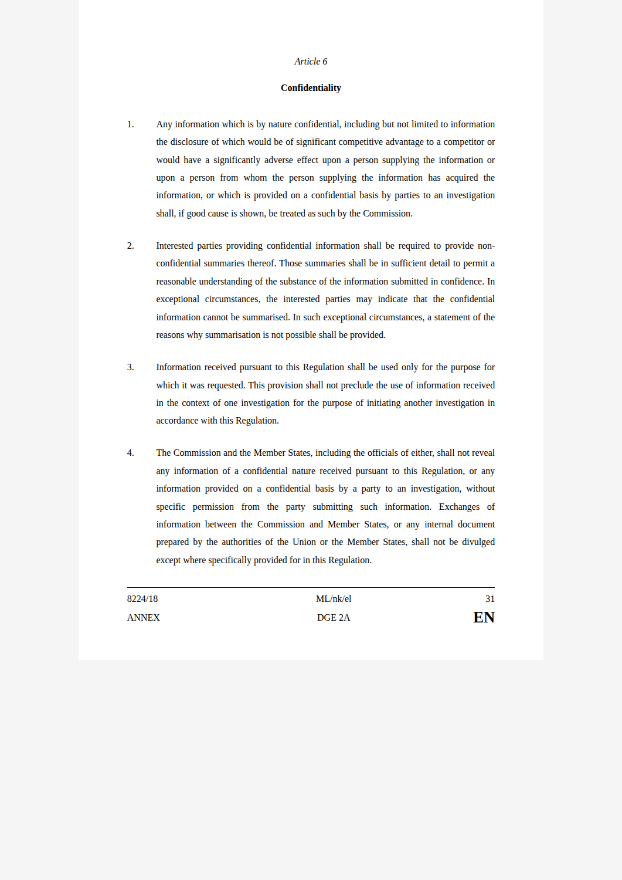Article 6
Confidentiality
1. Any information which is by nature confidential, including but not limited to information the disclosure of which would be of significant competitive advantage to a competitor or would have a significantly adverse effect upon a person supplying the information or upon a person from whom the person supplying the information has acquired the information, or which is provided on a confidential basis by parties to an investigation shall, if good cause is shown, be treated as such by the Commission.
2. Interested parties providing confidential information shall be required to provide non-confidential summaries thereof. Those summaries shall be in sufficient detail to permit a reasonable understanding of the substance of the information submitted in confidence. In exceptional circumstances, the interested parties may indicate that the confidential information cannot be summarised. In such exceptional circumstances, a statement of the reasons why summarisation is not possible shall be provided.
3. Information received pursuant to this Regulation shall be used only for the purpose for which it was requested. This provision shall not preclude the use of information received in the context of one investigation for the purpose of initiating another investigation in accordance with this Regulation.
4. The Commission and the Member States, including the officials of either, shall not reveal any information of a confidential nature received pursuant to this Regulation, or any information provided on a confidential basis by a party to an investigation, without specific permission from the party submitting such information. Exchanges of information between the Commission and Member States, or any internal document prepared by the authorities of the Union or the Member States, shall not be divulged except where specifically provided for in this Regulation.
| 8224/18 | ML/nk/el | 31 |
| ANNEX | DGE 2A | EN |